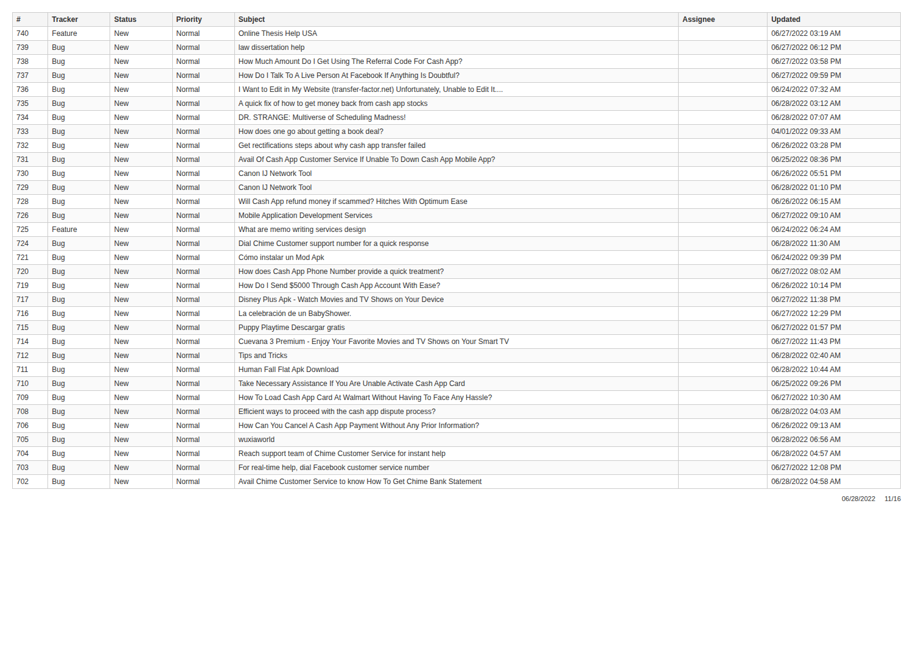| # | Tracker | Status | Priority | Subject | Assignee | Updated |
| --- | --- | --- | --- | --- | --- | --- |
| 740 | Feature | New | Normal | Online Thesis Help USA | | 06/27/2022 03:19 AM |
| 739 | Bug | New | Normal | law dissertation help | | 06/27/2022 06:12 PM |
| 738 | Bug | New | Normal | How Much Amount Do I Get Using The Referral Code For Cash App? | | 06/27/2022 03:58 PM |
| 737 | Bug | New | Normal | How Do I Talk To A Live Person At Facebook If Anything Is Doubtful? | | 06/27/2022 09:59 PM |
| 736 | Bug | New | Normal | I Want to Edit in My Website (transfer-factor.net) Unfortunately, Unable to Edit It.... | | 06/24/2022 07:32 AM |
| 735 | Bug | New | Normal | A quick fix of how to get money back from cash app stocks | | 06/28/2022 03:12 AM |
| 734 | Bug | New | Normal | DR. STRANGE: Multiverse of Scheduling Madness! | | 06/28/2022 07:07 AM |
| 733 | Bug | New | Normal | How does one go about getting a book deal? | | 04/01/2022 09:33 AM |
| 732 | Bug | New | Normal | Get rectifications steps about why cash app transfer failed | | 06/26/2022 03:28 PM |
| 731 | Bug | New | Normal | Avail Of Cash App Customer Service If Unable To Down Cash App Mobile App? | | 06/25/2022 08:36 PM |
| 730 | Bug | New | Normal | Canon IJ Network Tool | | 06/26/2022 05:51 PM |
| 729 | Bug | New | Normal | Canon IJ Network Tool | | 06/28/2022 01:10 PM |
| 728 | Bug | New | Normal | Will Cash App refund money if scammed? Hitches With Optimum Ease | | 06/26/2022 06:15 AM |
| 726 | Bug | New | Normal | Mobile Application Development Services | | 06/27/2022 09:10 AM |
| 725 | Feature | New | Normal | What are memo writing services design | | 06/24/2022 06:24 AM |
| 724 | Bug | New | Normal | Dial Chime Customer support number for a quick response | | 06/28/2022 11:30 AM |
| 721 | Bug | New | Normal | Cómo instalar un Mod Apk | | 06/24/2022 09:39 PM |
| 720 | Bug | New | Normal | How does Cash App Phone Number provide a quick treatment? | | 06/27/2022 08:02 AM |
| 719 | Bug | New | Normal | How Do I Send $5000 Through Cash App Account With Ease? | | 06/26/2022 10:14 PM |
| 717 | Bug | New | Normal | Disney Plus Apk - Watch Movies and TV Shows on Your Device | | 06/27/2022 11:38 PM |
| 716 | Bug | New | Normal | La celebración de un BabyShower. | | 06/27/2022 12:29 PM |
| 715 | Bug | New | Normal | Puppy Playtime Descargar gratis | | 06/27/2022 01:57 PM |
| 714 | Bug | New | Normal | Cuevana 3 Premium - Enjoy Your Favorite Movies and TV Shows on Your Smart TV | | 06/27/2022 11:43 PM |
| 712 | Bug | New | Normal | Tips and Tricks | | 06/28/2022 02:40 AM |
| 711 | Bug | New | Normal | Human Fall Flat Apk Download | | 06/28/2022 10:44 AM |
| 710 | Bug | New | Normal | Take Necessary Assistance If You Are Unable Activate Cash App Card | | 06/25/2022 09:26 PM |
| 709 | Bug | New | Normal | How To Load Cash App Card At Walmart Without Having To Face Any Hassle? | | 06/27/2022 10:30 AM |
| 708 | Bug | New | Normal | Efficient ways to proceed with the cash app dispute process? | | 06/28/2022 04:03 AM |
| 706 | Bug | New | Normal | How Can You Cancel A Cash App Payment Without Any Prior Information? | | 06/26/2022 09:13 AM |
| 705 | Bug | New | Normal | wuxiaworld | | 06/28/2022 06:56 AM |
| 704 | Bug | New | Normal | Reach support team of Chime Customer Service for instant help | | 06/28/2022 04:57 AM |
| 703 | Bug | New | Normal | For real-time help, dial Facebook customer service number | | 06/27/2022 12:08 PM |
| 702 | Bug | New | Normal | Avail Chime Customer Service to know How To Get Chime Bank Statement | | 06/28/2022 04:58 AM |
06/28/2022 11/16